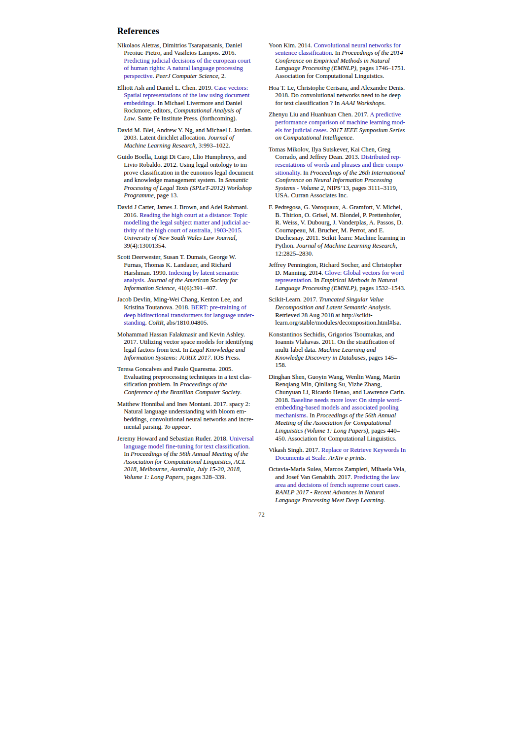References
Nikolaos Aletras, Dimitrios Tsarapatsanis, Daniel Preoiuc-Pietro, and Vasileios Lampos. 2016. Predicting judicial decisions of the european court of human rights: A natural language processing perspective. PeerJ Computer Science, 2.
Elliott Ash and Daniel L. Chen. 2019. Case vectors: Spatial representations of the law using document embeddings. In Michael Livermore and Daniel Rockmore, editors, Computational Analysis of Law. Sante Fe Institute Press. (forthcoming).
David M. Blei, Andrew Y. Ng, and Michael I. Jordan. 2003. Latent dirichlet allocation. Journal of Machine Learning Research, 3:993–1022.
Guido Boella, Luigi Di Caro, Llio Humphreys, and Livio Robaldo. 2012. Using legal ontology to improve classification in the eunomos legal document and knowledge management system. In Semantic Processing of Legal Texts (SPLeT-2012) Workshop Programme, page 13.
David J Carter, James J. Brown, and Adel Rahmani. 2016. Reading the high court at a distance: Topic modelling the legal subject matter and judicial activity of the high court of australia, 1903-2015. University of New South Wales Law Journal, 39(4):13001354.
Scott Deerwester, Susan T. Dumais, George W. Furnas, Thomas K. Landauer, and Richard Harshman. 1990. Indexing by latent semantic analysis. Journal of the American Society for Information Science, 41(6):391–407.
Jacob Devlin, Ming-Wei Chang, Kenton Lee, and Kristina Toutanova. 2018. BERT: pre-training of deep bidirectional transformers for language understanding. CoRR, abs/1810.04805.
Mohammad Hassan Falakmasir and Kevin Ashley. 2017. Utilizing vector space models for identifying legal factors from text. In Legal Knowledge and Information Systems: JURIX 2017. IOS Press.
Teresa Goncalves and Paulo Quaresma. 2005. Evaluating preprocessing techniques in a text classification problem. In Proceedings of the Conference of the Brazilian Computer Society.
Matthew Honnibal and Ines Montani. 2017. spacy 2: Natural language understanding with bloom embeddings, convolutional neural networks and incremental parsing. To appear.
Jeremy Howard and Sebastian Ruder. 2018. Universal language model fine-tuning for text classification. In Proceedings of the 56th Annual Meeting of the Association for Computational Linguistics, ACL 2018, Melbourne, Australia, July 15-20, 2018, Volume 1: Long Papers, pages 328–339.
Yoon Kim. 2014. Convolutional neural networks for sentence classification. In Proceedings of the 2014 Conference on Empirical Methods in Natural Language Processing (EMNLP), pages 1746–1751. Association for Computational Linguistics.
Hoa T. Le, Christophe Cerisara, and Alexandre Denis. 2018. Do convolutional networks need to be deep for text classification ? In AAAI Workshops.
Zhenyu Liu and Huanhuan Chen. 2017. A predictive performance comparison of machine learning models for judicial cases. 2017 IEEE Symposium Series on Computational Intelligence.
Tomas Mikolov, Ilya Sutskever, Kai Chen, Greg Corrado, and Jeffrey Dean. 2013. Distributed representations of words and phrases and their compositionality. In Proceedings of the 26th International Conference on Neural Information Processing Systems - Volume 2, NIPS’13, pages 3111–3119, USA. Curran Associates Inc.
F. Pedregosa, G. Varoquaux, A. Gramfort, V. Michel, B. Thirion, O. Grisel, M. Blondel, P. Prettenhofer, R. Weiss, V. Dubourg, J. Vanderplas, A. Passos, D. Cournapeau, M. Brucher, M. Perrot, and E. Duchesnay. 2011. Scikit-learn: Machine learning in Python. Journal of Machine Learning Research, 12:2825–2830.
Jeffrey Pennington, Richard Socher, and Christopher D. Manning. 2014. Glove: Global vectors for word representation. In Empirical Methods in Natural Language Processing (EMNLP), pages 1532–1543.
Scikit-Learn. 2017. Truncated Singular Value Decomposition and Latent Semantic Analysis. Retrieved 28 Aug 2018 at http://scikit-learn.org/stable/modules/decomposition.html#lsa.
Konstantinos Sechidis, Grigorios Tsoumakas, and Ioannis Vlahavas. 2011. On the stratification of multi-label data. Machine Learning and Knowledge Discovery in Databases, pages 145–158.
Dinghan Shen, Guoyin Wang, Wenlin Wang, Martin Renqiang Min, Qinliang Su, Yizhe Zhang, Chunyuan Li, Ricardo Henao, and Lawrence Carin. 2018. Baseline needs more love: On simple word-embedding-based models and associated pooling mechanisms. In Proceedings of the 56th Annual Meeting of the Association for Computational Linguistics (Volume 1: Long Papers), pages 440–450. Association for Computational Linguistics.
Vikash Singh. 2017. Replace or Retrieve Keywords In Documents at Scale. ArXiv e-prints.
Octavia-Maria Sulea, Marcos Zampieri, Mihaela Vela, and Josef Van Genabith. 2017. Predicting the law area and decisions of french supreme court cases. RANLP 2017 - Recent Advances in Natural Language Processing Meet Deep Learning.
72